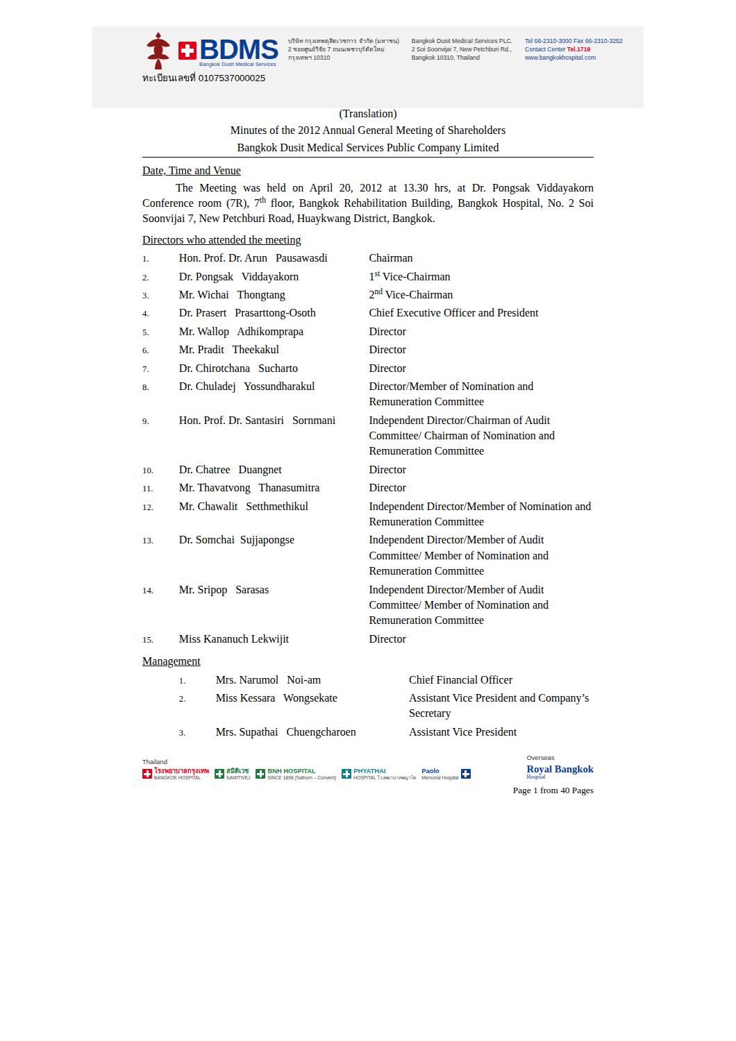BDMS Bangkok Dusit Medical Services
บริษัท กรุงเทพดุสิตเวชการ จำกัด (มหาชน)
2 ซอยศูนย์วิจัย 7 ถนนเพชรบุรีตัดใหม่
กรุงเทพฯ 10310
Bangkok Dusit Medical Services PLC.
2 Soi Soonvijai 7, New Petchburi Rd.,
Bangkok 10310, Thailand
Tel 66-2310-3000 Fax 66-2310-3252
Contact Center Tel.1719
www.bangkokhospital.com
ทะเบียนเลขที่ 0107537000025
(Translation)
Minutes of the 2012 Annual General Meeting of Shareholders
Bangkok Dusit Medical Services Public Company Limited
Date, Time and Venue
The Meeting was held on April 20, 2012 at 13.30 hrs, at Dr. Pongsak Viddayakorn Conference room (7R), 7th floor, Bangkok Rehabilitation Building, Bangkok Hospital, No. 2 Soi Soonvijai 7, New Petchburi Road, Huaykwang District, Bangkok.
Directors who attended the meeting
| 1. | Hon. Prof. Dr. Arun Pausawasdi | Chairman |
| 2. | Dr. Pongsak Viddayakorn | 1 st Vice-Chairman |
| 3. | Mr. Wichai Thongtang | 2 nd Vice-Chairman |
| 4. | Dr. Prasert Prasarttong-Osoth | Chief Executive Officer and President |
| 5. | Mr. Wallop Adhikomprapa | Director |
| 6. | Mr. Pradit Theekakul | Director |
| 7. | Dr. Chirotchana Sucharto | Director |
| 8. | Dr. Chuladej Yossundharakul | Director/Member of Nomination and Remuneration Committee |
| 9. | Hon. Prof. Dr. Santasiri Sornmani | Independent Director/Chairman of Audit Committee/ Chairman of Nomination and Remuneration Committee |
| 10. | Dr. Chatree Duangnet | Director |
| 11. | Mr. Thavatvong Thanasumitra | Director |
| 12. | Mr. Chawalit Setthmethikul | Independent Director/Member of Nomination and Remuneration Committee |
| 13. | Dr. Somchai Sujjapongse | Independent Director/Member of Audit Committee/ Member of Nomination and Remuneration Committee |
| 14. | Mr. Sripop Sarasas | Independent Director/Member of Audit Committee/ Member of Nomination and Remuneration Committee |
| 15. | Miss Kananuch Lekwijit | Director |
Management
| 1. | Mrs. Narumol Noi-am | Chief Financial Officer |
| 2. | Miss Kessara Wongsekate | Assistant Vice President and Company’s Secretary |
| 3. | Mrs. Supathai Chuengcharoen | Assistant Vice President |
Thailand
โรงพยาบาลกรุงเทพ BANGKOK HOSPITAL
สมิติเวช SAMITIVEJ
BNH HOSPITAL SINCE 1898 (Sathorn – Convent)
PHYATHAI HOSPITAL โรงพยาบาลพญาไท
Paolo Memorial Hospital
Overseas
Royal BangkokHospital
Page 1 from 40 Pages